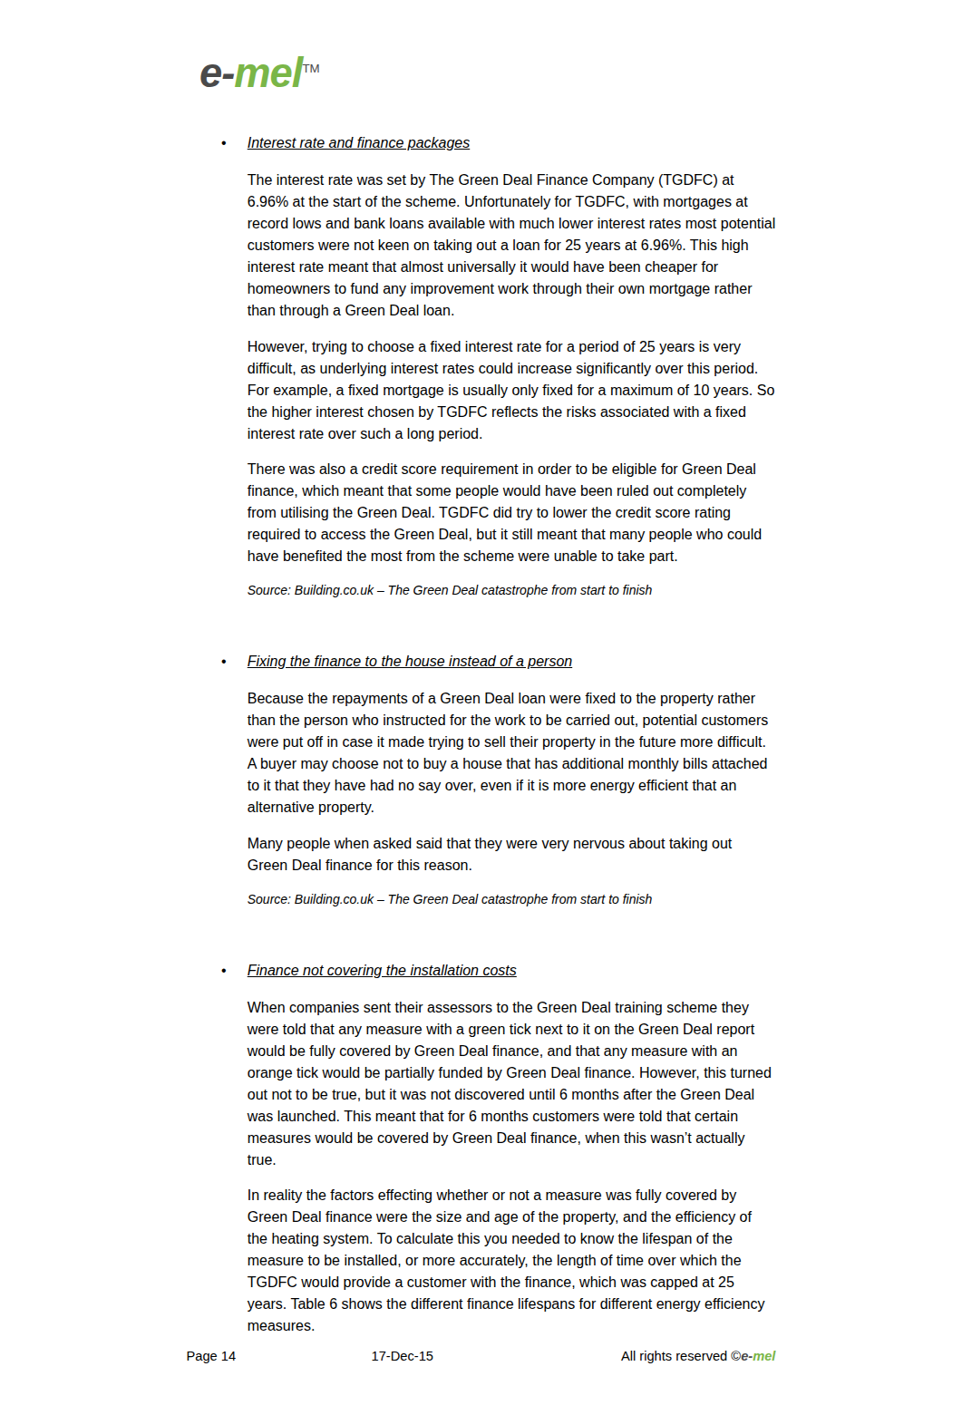e-mel TM
Interest rate and finance packages
The interest rate was set by The Green Deal Finance Company (TGDFC) at 6.96% at the start of the scheme. Unfortunately for TGDFC, with mortgages at record lows and bank loans available with much lower interest rates most potential customers were not keen on taking out a loan for 25 years at 6.96%. This high interest rate meant that almost universally it would have been cheaper for homeowners to fund any improvement work through their own mortgage rather than through a Green Deal loan.
However, trying to choose a fixed interest rate for a period of 25 years is very difficult, as underlying interest rates could increase significantly over this period. For example, a fixed mortgage is usually only fixed for a maximum of 10 years. So the higher interest chosen by TGDFC reflects the risks associated with a fixed interest rate over such a long period.
There was also a credit score requirement in order to be eligible for Green Deal finance, which meant that some people would have been ruled out completely from utilising the Green Deal. TGDFC did try to lower the credit score rating required to access the Green Deal, but it still meant that many people who could have benefited the most from the scheme were unable to take part.
Source: Building.co.uk – The Green Deal catastrophe from start to finish
Fixing the finance to the house instead of a person
Because the repayments of a Green Deal loan were fixed to the property rather than the person who instructed for the work to be carried out, potential customers were put off in case it made trying to sell their property in the future more difficult. A buyer may choose not to buy a house that has additional monthly bills attached to it that they have had no say over, even if it is more energy efficient that an alternative property.
Many people when asked said that they were very nervous about taking out Green Deal finance for this reason.
Source: Building.co.uk – The Green Deal catastrophe from start to finish
Finance not covering the installation costs
When companies sent their assessors to the Green Deal training scheme they were told that any measure with a green tick next to it on the Green Deal report would be fully covered by Green Deal finance, and that any measure with an orange tick would be partially funded by Green Deal finance. However, this turned out not to be true, but it was not discovered until 6 months after the Green Deal was launched. This meant that for 6 months customers were told that certain measures would be covered by Green Deal finance, when this wasn’t actually true.
In reality the factors effecting whether or not a measure was fully covered by Green Deal finance were the size and age of the property, and the efficiency of the heating system. To calculate this you needed to know the lifespan of the measure to be installed, or more accurately, the length of time over which the TGDFC would provide a customer with the finance, which was capped at 25 years. Table 6 shows the different finance lifespans for different energy efficiency measures.
Page 14 17-Dec-15 All rights reserved ©e-mel